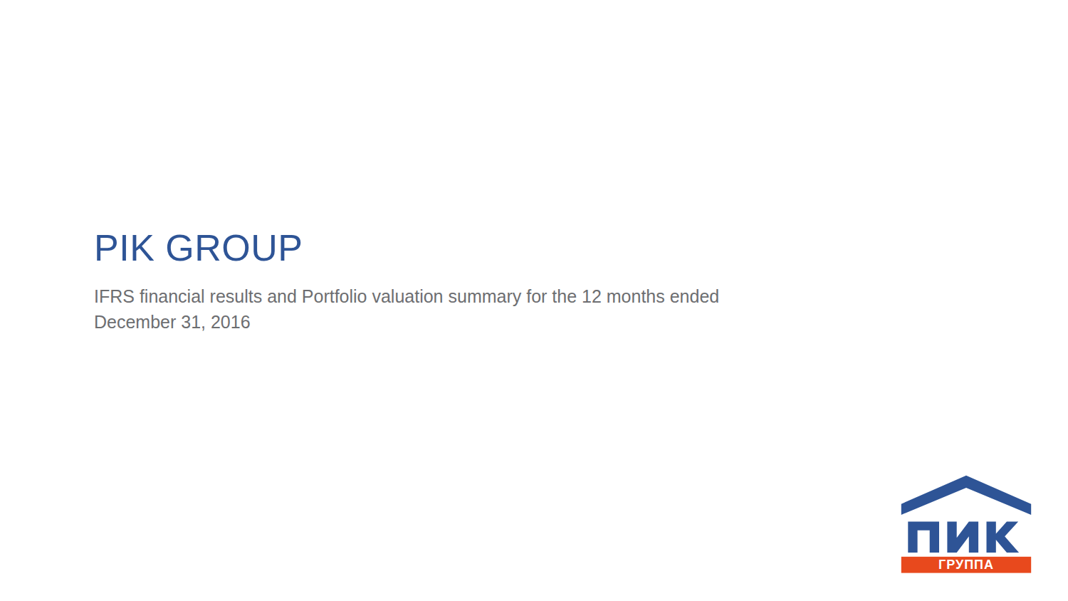PIK GROUP
IFRS financial results and Portfolio valuation summary for the 12 months ended December 31, 2016
ГРУППА